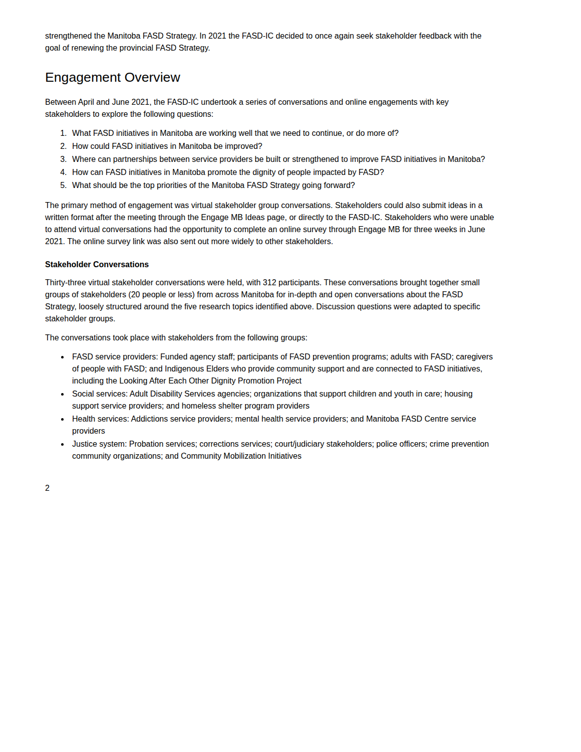strengthened the Manitoba FASD Strategy. In 2021 the FASD-IC decided to once again seek stakeholder feedback with the goal of renewing the provincial FASD Strategy.
Engagement Overview
Between April and June 2021, the FASD-IC undertook a series of conversations and online engagements with key stakeholders to explore the following questions:
What FASD initiatives in Manitoba are working well that we need to continue, or do more of?
How could FASD initiatives in Manitoba be improved?
Where can partnerships between service providers be built or strengthened to improve FASD initiatives in Manitoba?
How can FASD initiatives in Manitoba promote the dignity of people impacted by FASD?
What should be the top priorities of the Manitoba FASD Strategy going forward?
The primary method of engagement was virtual stakeholder group conversations. Stakeholders could also submit ideas in a written format after the meeting through the Engage MB Ideas page, or directly to the FASD-IC. Stakeholders who were unable to attend virtual conversations had the opportunity to complete an online survey through Engage MB for three weeks in June 2021. The online survey link was also sent out more widely to other stakeholders.
Stakeholder Conversations
Thirty-three virtual stakeholder conversations were held, with 312 participants. These conversations brought together small groups of stakeholders (20 people or less) from across Manitoba for in-depth and open conversations about the FASD Strategy, loosely structured around the five research topics identified above. Discussion questions were adapted to specific stakeholder groups.
The conversations took place with stakeholders from the following groups:
FASD service providers: Funded agency staff; participants of FASD prevention programs; adults with FASD; caregivers of people with FASD; and Indigenous Elders who provide community support and are connected to FASD initiatives, including the Looking After Each Other Dignity Promotion Project
Social services: Adult Disability Services agencies; organizations that support children and youth in care; housing support service providers; and homeless shelter program providers
Health services: Addictions service providers; mental health service providers; and Manitoba FASD Centre service providers
Justice system: Probation services; corrections services; court/judiciary stakeholders; police officers; crime prevention community organizations; and Community Mobilization Initiatives
2